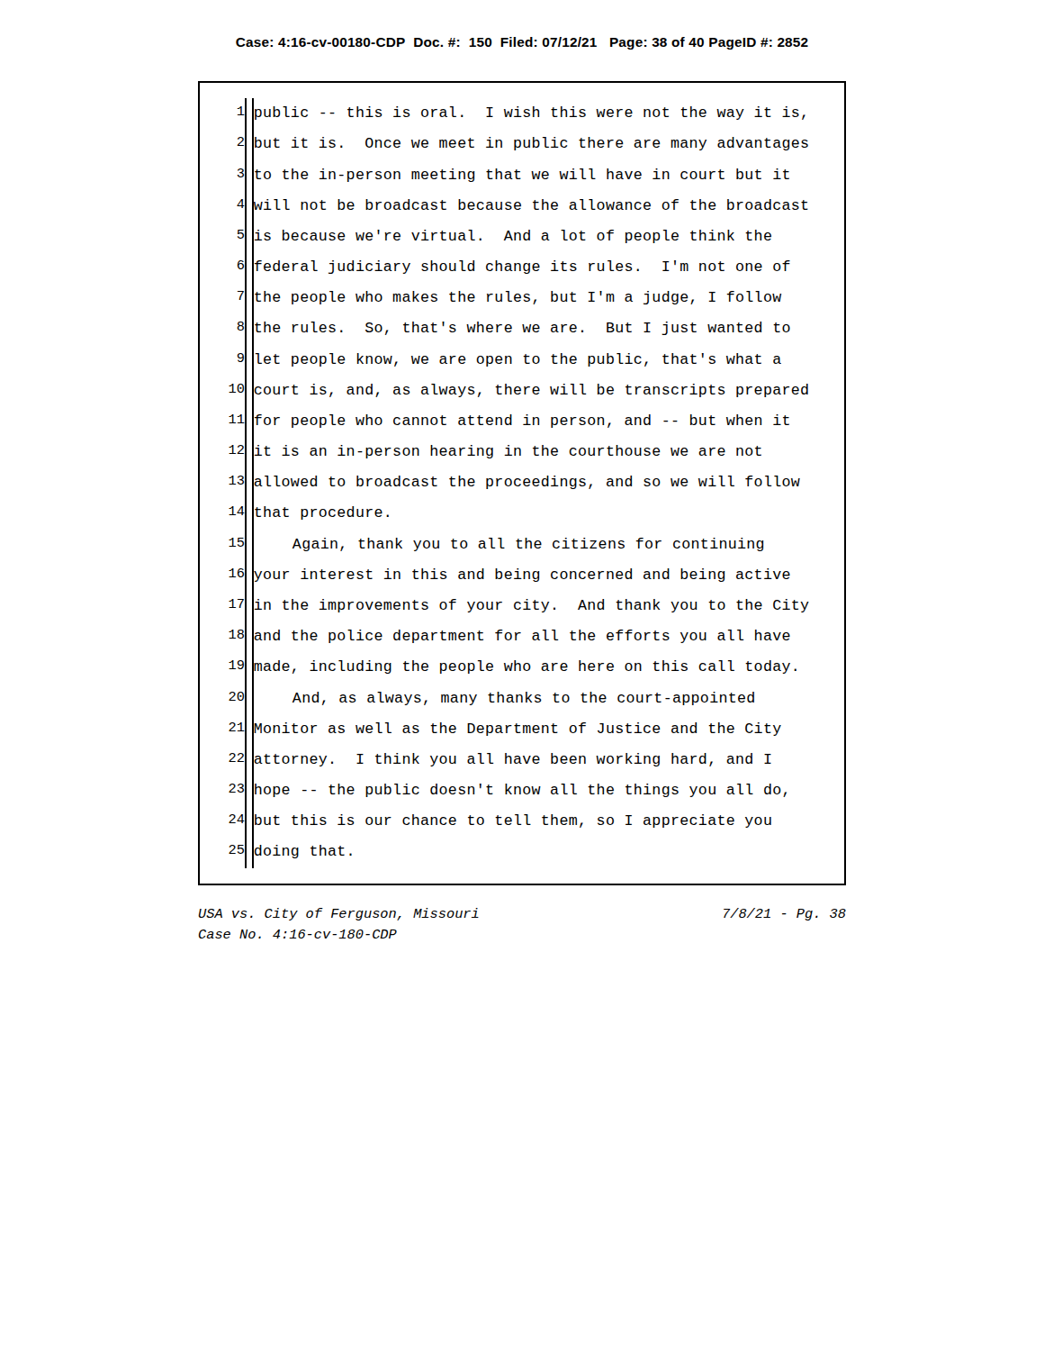Case: 4:16-cv-00180-CDP Doc. #: 150 Filed: 07/12/21 Page: 38 of 40 PageID #: 2852
| 1 | | public -- this is oral. I wish this were not the way it is, |
| 2 | | but it is. Once we meet in public there are many advantages |
| 3 | | to the in-person meeting that we will have in court but it |
| 4 | | will not be broadcast because the allowance of the broadcast |
| 5 | | is because we're virtual. And a lot of people think the |
| 6 | | federal judiciary should change its rules. I'm not one of |
| 7 | | the people who makes the rules, but I'm a judge, I follow |
| 8 | | the rules. So, that's where we are. But I just wanted to |
| 9 | | let people know, we are open to the public, that's what a |
| 10 | | court is, and, as always, there will be transcripts prepared |
| 11 | | for people who cannot attend in person, and -- but when it |
| 12 | | it is an in-person hearing in the courthouse we are not |
| 13 | | allowed to broadcast the proceedings, and so we will follow |
| 14 | | that procedure. |
| 15 | | Again, thank you to all the citizens for continuing |
| 16 | | your interest in this and being concerned and being active |
| 17 | | in the improvements of your city. And thank you to the City |
| 18 | | and the police department for all the efforts you all have |
| 19 | | made, including the people who are here on this call today. |
| 20 | | And, as always, many thanks to the court-appointed |
| 21 | | Monitor as well as the Department of Justice and the City |
| 22 | | attorney. I think you all have been working hard, and I |
| 23 | | hope -- the public doesn't know all the things you all do, |
| 24 | | but this is our chance to tell them, so I appreciate you |
| 25 | | doing that. |
USA vs. City of Ferguson, Missouri
Case No. 4:16-cv-180-CDP
7/8/21 - Pg. 38